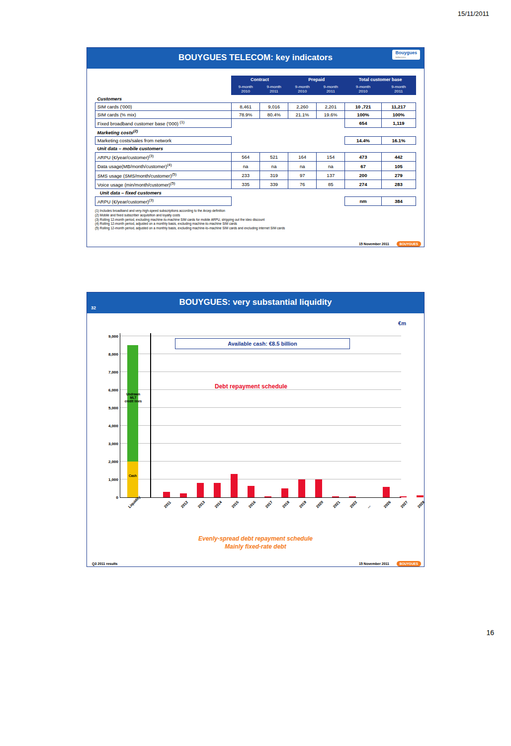15/11/2011
BOUYGUES TELECOM: key indicators
Bouyguestelecom
| | Contract | Prepaid | Total customer base |
| | 9-month 2010 | 9-month 2011 | 9-month 2010 | 9-month 2011 | 9-month 2010 | 9-month 2011 |
| Customers |
| SIM cards ('000) | 8,461 | 9,016 | 2,260 | 2,201 | 10 ,721 | 11,217 |
| SIM cards (% mix) | 78.9% | 80.4% | 21.1% | 19.6% | 100% | 100% |
| Fixed broadband customer base ('000) (1) | | | | | 654 | 1,119 |
| Marketing costs (2) |
| Marketing costs/sales from network | | | | | 14.4% | 16.1% |
| Unit data – mobile customers |
| ARPU (€/year/customer) (3) | 564 | 521 | 164 | 154 | 473 | 442 |
| Data usage(MB/month/customer) (4) | na | na | na | na | 67 | 105 |
| SMS usage (SMS/month/customer) (5) | 233 | 319 | 97 | 137 | 200 | 279 |
| Voice usage (min/month/customer) (5) | 335 | 339 | 76 | 85 | 274 | 283 |
| Unit data – fixed customers |
| ARPU (€/year/customer) (3) | | | | | nm | 384 |
(1) Includes broadband and very-high-speed subscriptions according to the Arcep definition
(2) Mobile and fixed subscriber acquisition and loyalty costs
(3) Rolling 12-month period, excluding machine-to-machine SIM cards for mobile ARPU, stripping out the ideo discount
(4) Rolling 12-month period, adjusted on a monthly basis, excluding machine-to-machine SIM cards
(5) Rolling 12-month period, adjusted on a monthly basis, excluding machine-to-machine SIM cards and excluding internet SIM cards
15 November 2011 BOUYGUES
BOUYGUES: very substantial liquidity
32
€m
0
1,000
2,000
3,000
4,000
5,000
6,000
7,000
8,000
9,000
Undrawn
MLT
credit lines
Cash
Liquidity
2011
2012
2013
2014
2015
2016
2017
2018
2019
2020
2021
2022
...
2026
2027
2028
Available cash: €8.5 billion
Debt repayment schedule
Evenly-spread debt repayment schedule
Mainly fixed-rate debt
Q3 2011 results 15 November 2011 BOUYGUES
16